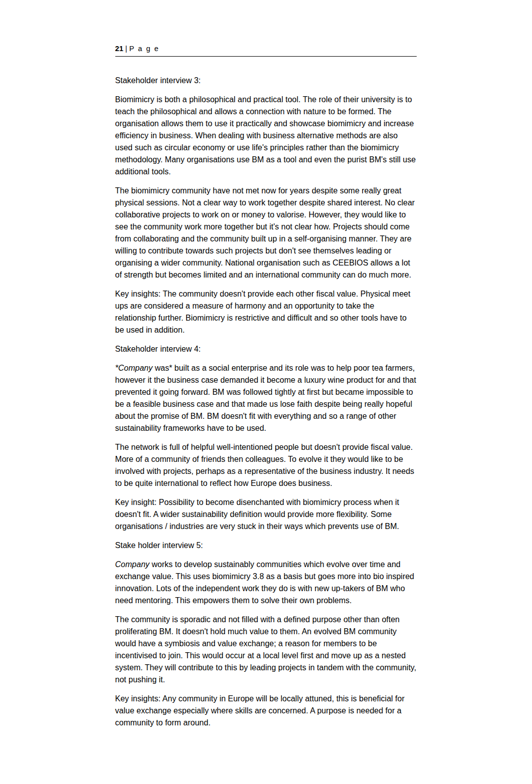21|P a g e
Stakeholder interview 3:
Biomimicry is both a philosophical and practical tool. The role of their university is to teach the philosophical and allows a connection with nature to be formed. The organisation allows them to use it practically and showcase biomimicry and increase efficiency in business. When dealing with business alternative methods are also used such as circular economy or use life's principles rather than the biomimicry methodology. Many organisations use BM as a tool and even the purist BM's still use additional tools.
The biomimicry community have not met now for years despite some really great physical sessions. Not a clear way to work together despite shared interest. No clear collaborative projects to work on or money to valorise. However, they would like to see the community work more together but it's not clear how. Projects should come from collaborating and the community built up in a self-organising manner. They are willing to contribute towards such projects but don't see themselves leading or organising a wider community. National organisation such as CEEBIOS allows a lot of strength but becomes limited and an international community can do much more.
Key insights: The community doesn't provide each other fiscal value. Physical meet ups are considered a measure of harmony and an opportunity to take the relationship further. Biomimicry is restrictive and difficult and so other tools have to be used in addition.
Stakeholder interview 4:
*Company was* built as a social enterprise and its role was to help poor tea farmers, however it the business case demanded it become a luxury wine product for and that prevented it going forward. BM was followed tightly at first but became impossible to be a feasible business case and that made us lose faith despite being really hopeful about the promise of BM. BM doesn't fit with everything and so a range of other sustainability frameworks have to be used.
The network is full of helpful well-intentioned people but doesn't provide fiscal value. More of a community of friends then colleagues. To evolve it they would like to be involved with projects, perhaps as a representative of the business industry. It needs to be quite international to reflect how Europe does business.
Key insight: Possibility to become disenchanted with biomimicry process when it doesn't fit. A wider sustainability definition would provide more flexibility. Some organisations / industries are very stuck in their ways which prevents use of BM.
Stake holder interview 5:
Company works to develop sustainably communities which evolve over time and exchange value. This uses biomimicry 3.8 as a basis but goes more into bio inspired innovation. Lots of the independent work they do is with new up-takers of BM who need mentoring. This empowers them to solve their own problems.
The community is sporadic and not filled with a defined purpose other than often proliferating BM. It doesn't hold much value to them. An evolved BM community would have a symbiosis and value exchange; a reason for members to be incentivised to join. This would occur at a local level first and move up as a nested system. They will contribute to this by leading projects in tandem with the community, not pushing it.
Key insights: Any community in Europe will be locally attuned, this is beneficial for value exchange especially where skills are concerned. A purpose is needed for a community to form around.